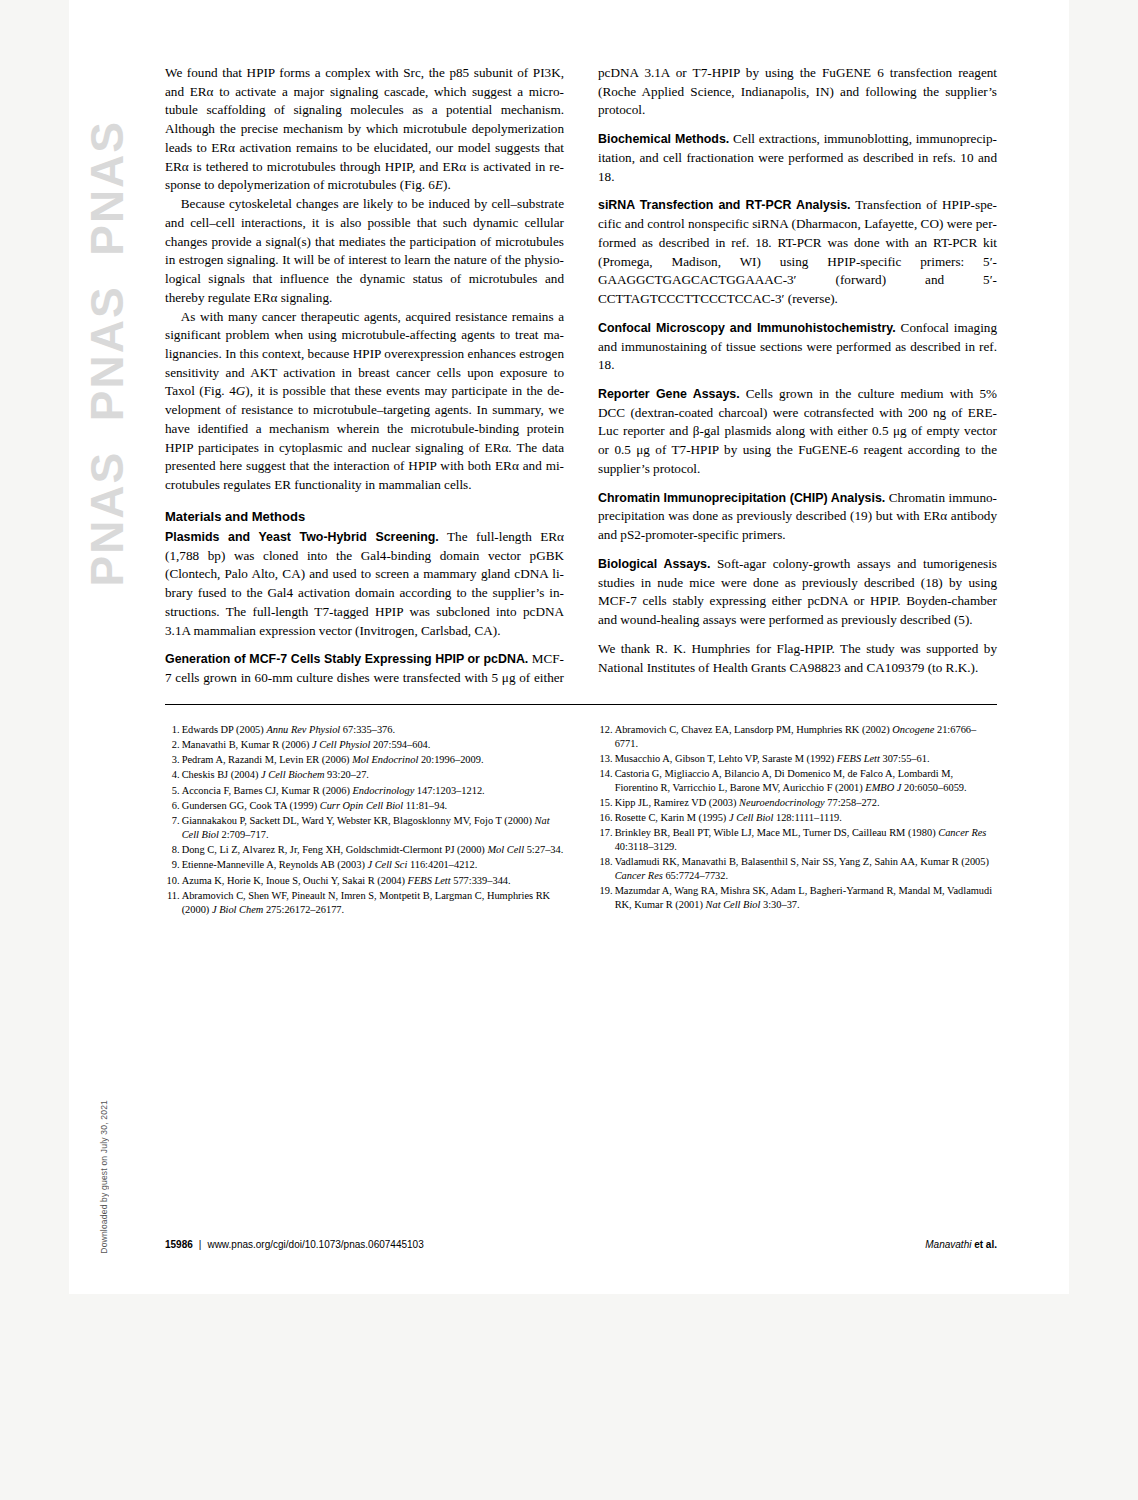PNAS PNAS PNAS
Downloaded by guest on July 30, 2021
We found that HPIP forms a complex with Src, the p85 subunit of PI3K, and ERα to activate a major signaling cascade, which suggest a microtubule scaffolding of signaling molecules as a potential mechanism. Although the precise mechanism by which microtubule depolymerization leads to ERα activation remains to be elucidated, our model suggests that ERα is tethered to microtubules through HPIP, and ERα is activated in response to depolymerization of microtubules (Fig. 6E).
Because cytoskeletal changes are likely to be induced by cell–substrate and cell–cell interactions, it is also possible that such dynamic cellular changes provide a signal(s) that mediates the participation of microtubules in estrogen signaling. It will be of interest to learn the nature of the physiological signals that influence the dynamic status of microtubules and thereby regulate ERα signaling.
As with many cancer therapeutic agents, acquired resistance remains a significant problem when using microtubule-affecting agents to treat malignancies. In this context, because HPIP overexpression enhances estrogen sensitivity and AKT activation in breast cancer cells upon exposure to Taxol (Fig. 4G), it is possible that these events may participate in the development of resistance to microtubule–targeting agents. In summary, we have identified a mechanism wherein the microtubule-binding protein HPIP participates in cytoplasmic and nuclear signaling of ERα. The data presented here suggest that the interaction of HPIP with both ERα and microtubules regulates ER functionality in mammalian cells.
Materials and Methods
Plasmids and Yeast Two-Hybrid Screening. The full-length ERα (1,788 bp) was cloned into the Gal4-binding domain vector pGBK (Clontech, Palo Alto, CA) and used to screen a mammary gland cDNA library fused to the Gal4 activation domain according to the supplier’s instructions. The full-length T7-tagged HPIP was subcloned into pcDNA 3.1A mammalian expression vector (Invitrogen, Carlsbad, CA).
Generation of MCF-7 Cells Stably Expressing HPIP or pcDNA. MCF-7 cells grown in 60-mm culture dishes were transfected with 5 μg of either pcDNA 3.1A or T7-HPIP by using the FuGENE 6 transfection reagent (Roche Applied Science, Indianapolis, IN) and following the supplier’s protocol.
Biochemical Methods. Cell extractions, immunoblotting, immunoprecipitation, and cell fractionation were performed as described in refs. 10 and 18.
siRNA Transfection and RT-PCR Analysis. Transfection of HPIP-specific and control nonspecific siRNA (Dharmacon, Lafayette, CO) were performed as described in ref. 18. RT-PCR was done with an RT-PCR kit (Promega, Madison, WI) using HPIP-specific primers: 5′-GAAGGCTGAGCACTGGAAAC-3′ (forward) and 5′-CCTTAGTCCCTTCCCTCCAC-3′ (reverse).
Confocal Microscopy and Immunohistochemistry. Confocal imaging and immunostaining of tissue sections were performed as described in ref. 18.
Reporter Gene Assays. Cells grown in the culture medium with 5% DCC (dextran-coated charcoal) were cotransfected with 200 ng of ERE-Luc reporter and β-gal plasmids along with either 0.5 μg of empty vector or 0.5 μg of T7-HPIP by using the FuGENE-6 reagent according to the supplier’s protocol.
Chromatin Immunoprecipitation (CHIP) Analysis. Chromatin immunoprecipitation was done as previously described (19) but with ERα antibody and pS2-promoter-specific primers.
Biological Assays. Soft-agar colony-growth assays and tumorigenesis studies in nude mice were done as previously described (18) by using MCF-7 cells stably expressing either pcDNA or HPIP. Boyden-chamber and wound-healing assays were performed as previously described (5).
We thank R. K. Humphries for Flag-HPIP. The study was supported by National Institutes of Health Grants CA98823 and CA109379 (to R.K.).
Edwards DP (2005) Annu Rev Physiol 67:335–376.
Manavathi B, Kumar R (2006) J Cell Physiol 207:594–604.
Pedram A, Razandi M, Levin ER (2006) Mol Endocrinol 20:1996–2009.
Cheskis BJ (2004) J Cell Biochem 93:20–27.
Acconcia F, Barnes CJ, Kumar R (2006) Endocrinology 147:1203–1212.
Gundersen GG, Cook TA (1999) Curr Opin Cell Biol 11:81–94.
Giannakakou P, Sackett DL, Ward Y, Webster KR, Blagosklonny MV, Fojo T (2000) Nat Cell Biol 2:709–717.
Dong C, Li Z, Alvarez R, Jr, Feng XH, Goldschmidt-Clermont PJ (2000) Mol Cell 5:27–34.
Etienne-Manneville A, Reynolds AB (2003) J Cell Sci 116:4201–4212.
Azuma K, Horie K, Inoue S, Ouchi Y, Sakai R (2004) FEBS Lett 577:339–344.
Abramovich C, Shen WF, Pineault N, Imren S, Montpetit B, Largman C, Humphries RK (2000) J Biol Chem 275:26172–26177.
Abramovich C, Chavez EA, Lansdorp PM, Humphries RK (2002) Oncogene 21:6766–6771.
Musacchio A, Gibson T, Lehto VP, Saraste M (1992) FEBS Lett 307:55–61.
Castoria G, Migliaccio A, Bilancio A, Di Domenico M, de Falco A, Lombardi M, Fiorentino R, Varricchio L, Barone MV, Auricchio F (2001) EMBO J 20:6050–6059.
Kipp JL, Ramirez VD (2003) Neuroendocrinology 77:258–272.
Rosette C, Karin M (1995) J Cell Biol 128:1111–1119.
Brinkley BR, Beall PT, Wible LJ, Mace ML, Turner DS, Cailleau RM (1980) Cancer Res 40:3118–3129.
Vadlamudi RK, Manavathi B, Balasenthil S, Nair SS, Yang Z, Sahin AA, Kumar R (2005) Cancer Res 65:7724–7732.
Mazumdar A, Wang RA, Mishra SK, Adam L, Bagheri-Yarmand R, Mandal M, Vadlamudi RK, Kumar R (2001) Nat Cell Biol 3:30–37.
15986|www.pnas.org/cgi/doi/10.1073/pnas.0607445103
Manavathi et al.